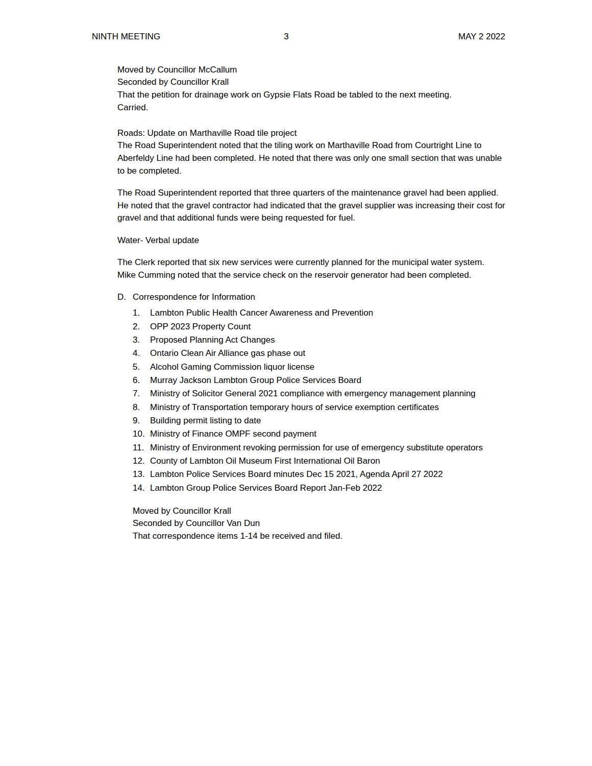NINTH MEETING
3
MAY 2 2022
Moved by Councillor McCallum
Seconded by Councillor Krall
That the petition for drainage work on Gypsie Flats Road be tabled to the next meeting.
Carried.
Roads: Update on Marthaville Road tile project
The Road Superintendent noted that the tiling work on Marthaville Road from Courtright Line to Aberfeldy Line had been completed. He noted that there was only one small section that was unable to be completed.
The Road Superintendent reported that three quarters of the maintenance gravel had been applied. He noted that the gravel contractor had indicated that the gravel supplier was increasing their cost for gravel and that additional funds were being requested for fuel.
Water- Verbal update
The Clerk reported that six new services were currently planned for the municipal water system.
Mike Cumming noted that the service check on the reservoir generator had been completed.
D.
Correspondence for Information
Lambton Public Health Cancer Awareness and Prevention
OPP 2023 Property Count
Proposed Planning Act Changes
Ontario Clean Air Alliance gas phase out
Alcohol Gaming Commission liquor license
Murray Jackson Lambton Group Police Services Board
Ministry of Solicitor General 2021 compliance with emergency management planning
Ministry of Transportation temporary hours of service exemption certificates
Building permit listing to date
Ministry of Finance OMPF second payment
Ministry of Environment revoking permission for use of emergency substitute operators
County of Lambton Oil Museum First International Oil Baron
Lambton Police Services Board minutes Dec 15 2021, Agenda April 27 2022
Lambton Group Police Services Board Report Jan-Feb 2022
Moved by Councillor Krall
Seconded by Councillor Van Dun
That correspondence items 1-14 be received and filed.